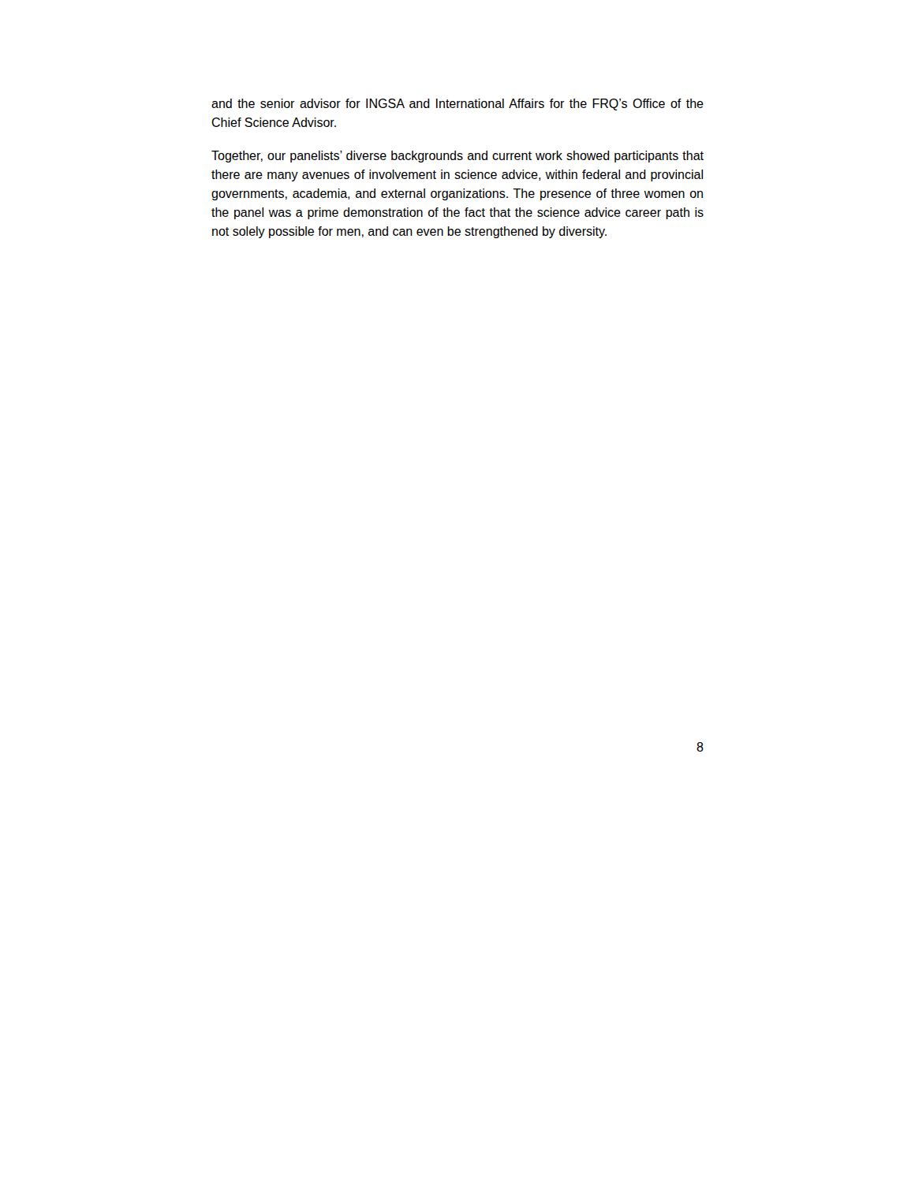and the senior advisor for INGSA and International Affairs for the FRQ’s Office of the Chief Science Advisor.
Together, our panelists’ diverse backgrounds and current work showed participants that there are many avenues of involvement in science advice, within federal and provincial governments, academia, and external organizations. The presence of three women on the panel was a prime demonstration of the fact that the science advice career path is not solely possible for men, and can even be strengthened by diversity.
8